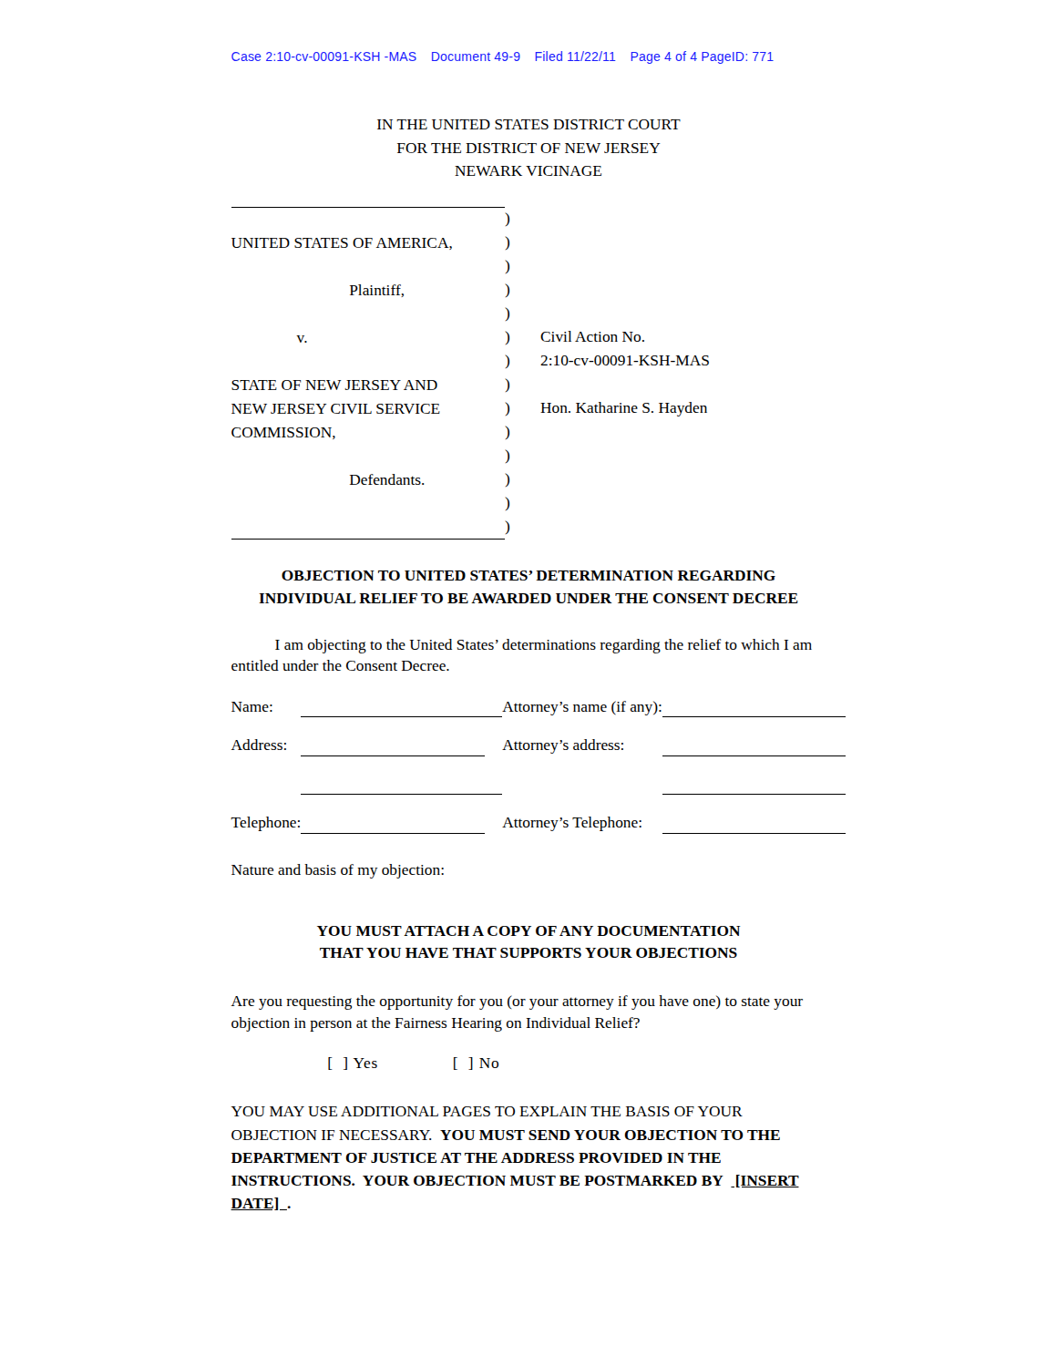Case 2:10-cv-00091-KSH -MAS Document 49-9 Filed 11/22/11 Page 4 of 4 PageID: 771
IN THE UNITED STATES DISTRICT COURT
FOR THE DISTRICT OF NEW JERSEY
NEWARK VICINAGE
| UNITED STATES OF AMERICA, Plaintiff, v. STATE OF NEW JERSEY AND NEW JERSEY CIVIL SERVICE COMMISSION, Defendants. | ) ) ) ) ) ) ) ) ) ) ) ) ) ) | Civil Action No. 2:10-cv-00091-KSH-MAS Hon. Katharine S. Hayden |
OBJECTION TO UNITED STATES’ DETERMINATION REGARDING
INDIVIDUAL RELIEF TO BE AWARDED UNDER THE CONSENT DECREE
I am objecting to the United States’ determinations regarding the relief to which I am entitled under the Consent Decree.
| Name: | | Attorney’s name (if any): | |
| Address: | | Attorney’s address: | |
| Telephone: | | Attorney’s Telephone: | |
Nature and basis of my objection:
YOU MUST ATTACH A COPY OF ANY DOCUMENTATION
THAT YOU HAVE THAT SUPPORTS YOUR OBJECTIONS
Are you requesting the opportunity for you (or your attorney if you have one) to state your objection in person at the Fairness Hearing on Individual Relief?
[ ] Yes [ ] No
YOU MAY USE ADDITIONAL PAGES TO EXPLAIN THE BASIS OF YOUR OBJECTION IF NECESSARY. YOU MUST SEND YOUR OBJECTION TO THE DEPARTMENT OF JUSTICE AT THE ADDRESS PROVIDED IN THE INSTRUCTIONS. YOUR OBJECTION MUST BE POSTMARKED BY [INSERT DATE] .